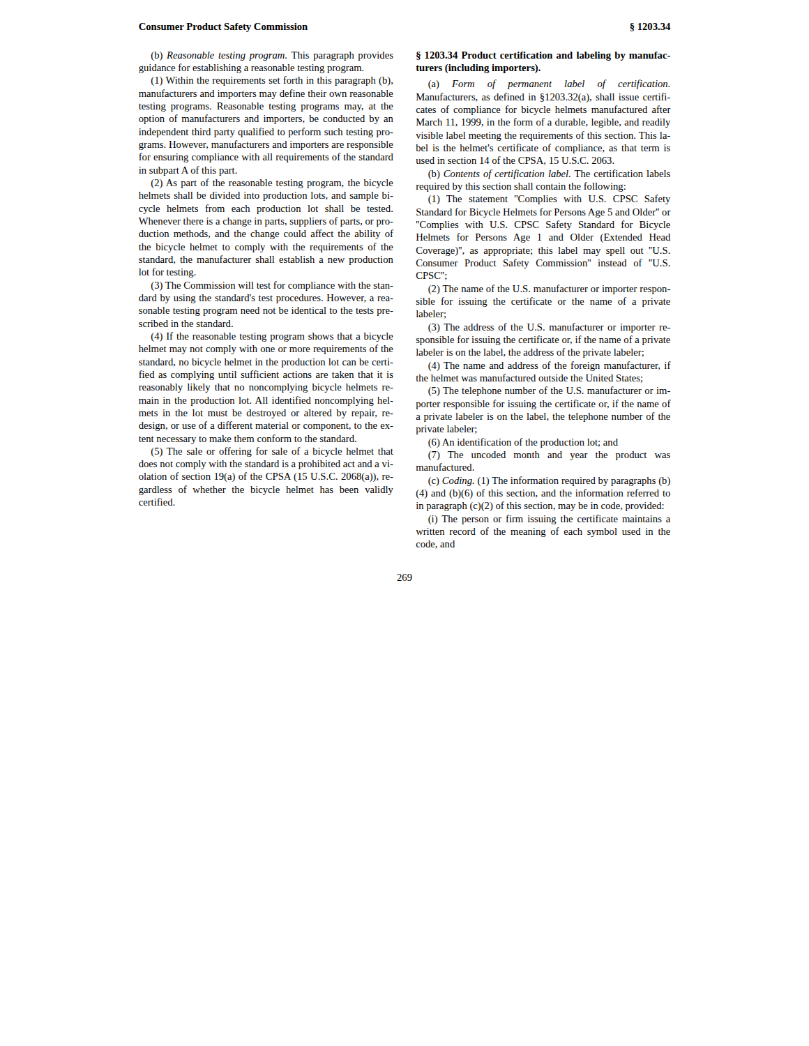Consumer Product Safety Commission § 1203.34
(b) Reasonable testing program. This paragraph provides guidance for establishing a reasonable testing program.
(1) Within the requirements set forth in this paragraph (b), manufacturers and importers may define their own reasonable testing programs. Reasonable testing programs may, at the option of manufacturers and importers, be conducted by an independent third party qualified to perform such testing programs. However, manufacturers and importers are responsible for ensuring compliance with all requirements of the standard in subpart A of this part.
(2) As part of the reasonable testing program, the bicycle helmets shall be divided into production lots, and sample bicycle helmets from each production lot shall be tested. Whenever there is a change in parts, suppliers of parts, or production methods, and the change could affect the ability of the bicycle helmet to comply with the requirements of the standard, the manufacturer shall establish a new production lot for testing.
(3) The Commission will test for compliance with the standard by using the standard's test procedures. However, a reasonable testing program need not be identical to the tests prescribed in the standard.
(4) If the reasonable testing program shows that a bicycle helmet may not comply with one or more requirements of the standard, no bicycle helmet in the production lot can be certified as complying until sufficient actions are taken that it is reasonably likely that no noncomplying bicycle helmets remain in the production lot. All identified noncomplying helmets in the lot must be destroyed or altered by repair, redesign, or use of a different material or component, to the extent necessary to make them conform to the standard.
(5) The sale or offering for sale of a bicycle helmet that does not comply with the standard is a prohibited act and a violation of section 19(a) of the CPSA (15 U.S.C. 2068(a)), regardless of whether the bicycle helmet has been validly certified.
§ 1203.34 Product certification and labeling by manufacturers (including importers).
(a) Form of permanent label of certification. Manufacturers, as defined in §1203.32(a), shall issue certificates of compliance for bicycle helmets manufactured after March 11, 1999, in the form of a durable, legible, and readily visible label meeting the requirements of this section. This label is the helmet's certificate of compliance, as that term is used in section 14 of the CPSA, 15 U.S.C. 2063.
(b) Contents of certification label. The certification labels required by this section shall contain the following:
(1) The statement ''Complies with U.S. CPSC Safety Standard for Bicycle Helmets for Persons Age 5 and Older'' or ''Complies with U.S. CPSC Safety Standard for Bicycle Helmets for Persons Age 1 and Older (Extended Head Coverage)'', as appropriate; this label may spell out ''U.S. Consumer Product Safety Commission'' instead of ''U.S. CPSC'';
(2) The name of the U.S. manufacturer or importer responsible for issuing the certificate or the name of a private labeler;
(3) The address of the U.S. manufacturer or importer responsible for issuing the certificate or, if the name of a private labeler is on the label, the address of the private labeler;
(4) The name and address of the foreign manufacturer, if the helmet was manufactured outside the United States;
(5) The telephone number of the U.S. manufacturer or importer responsible for issuing the certificate or, if the name of a private labeler is on the label, the telephone number of the private labeler;
(6) An identification of the production lot; and
(7) The uncoded month and year the product was manufactured.
(c) Coding. (1) The information required by paragraphs (b)(4) and (b)(6) of this section, and the information referred to in paragraph (c)(2) of this section, may be in code, provided:
(i) The person or firm issuing the certificate maintains a written record of the meaning of each symbol used in the code, and
269